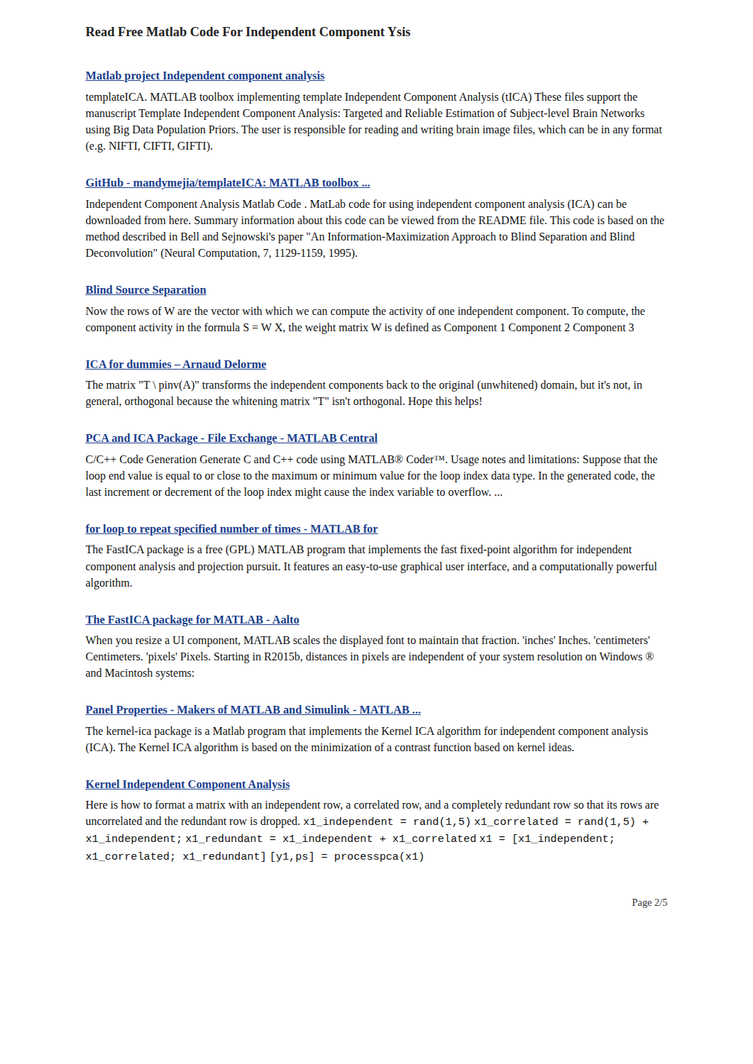Read Free Matlab Code For Independent Component Ysis
Matlab project Independent component analysis
templateICA. MATLAB toolbox implementing template Independent Component Analysis (tICA) These files support the manuscript Template Independent Component Analysis: Targeted and Reliable Estimation of Subject-level Brain Networks using Big Data Population Priors. The user is responsible for reading and writing brain image files, which can be in any format (e.g. NIFTI, CIFTI, GIFTI).
GitHub - mandymejia/templateICA: MATLAB toolbox ...
Independent Component Analysis Matlab Code . MatLab code for using independent component analysis (ICA) can be downloaded from here. Summary information about this code can be viewed from the README file. This code is based on the method described in Bell and Sejnowski's paper "An Information-Maximization Approach to Blind Separation and Blind Deconvolution" (Neural Computation, 7, 1129-1159, 1995).
Blind Source Separation
Now the rows of W are the vector with which we can compute the activity of one independent component. To compute, the component activity in the formula S = W X, the weight matrix W is defined as Component 1 Component 2 Component 3
ICA for dummies – Arnaud Delorme
The matrix "T \ pinv(A)" transforms the independent components back to the original (unwhitened) domain, but it's not, in general, orthogonal because the whitening matrix "T" isn't orthogonal. Hope this helps!
PCA and ICA Package - File Exchange - MATLAB Central
C/C++ Code Generation Generate C and C++ code using MATLAB® Coder™. Usage notes and limitations: Suppose that the loop end value is equal to or close to the maximum or minimum value for the loop index data type. In the generated code, the last increment or decrement of the loop index might cause the index variable to overflow. ...
for loop to repeat specified number of times - MATLAB for
The FastICA package is a free (GPL) MATLAB program that implements the fast fixed-point algorithm for independent component analysis and projection pursuit. It features an easy-to-use graphical user interface, and a computationally powerful algorithm.
The FastICA package for MATLAB - Aalto
When you resize a UI component, MATLAB scales the displayed font to maintain that fraction. 'inches' Inches. 'centimeters' Centimeters. 'pixels' Pixels. Starting in R2015b, distances in pixels are independent of your system resolution on Windows ® and Macintosh systems:
Panel Properties - Makers of MATLAB and Simulink - MATLAB ...
The kernel-ica package is a Matlab program that implements the Kernel ICA algorithm for independent component analysis (ICA). The Kernel ICA algorithm is based on the minimization of a contrast function based on kernel ideas.
Kernel Independent Component Analysis
Here is how to format a matrix with an independent row, a correlated row, and a completely redundant row so that its rows are uncorrelated and the redundant row is dropped. x1_independent = rand(1,5) x1_correlated = rand(1,5) + x1_independent; x1_redundant = x1_independent + x1_correlated x1 = [x1_independent; x1_correlated; x1_redundant] [y1,ps] = processpca(x1)
Page 2/5